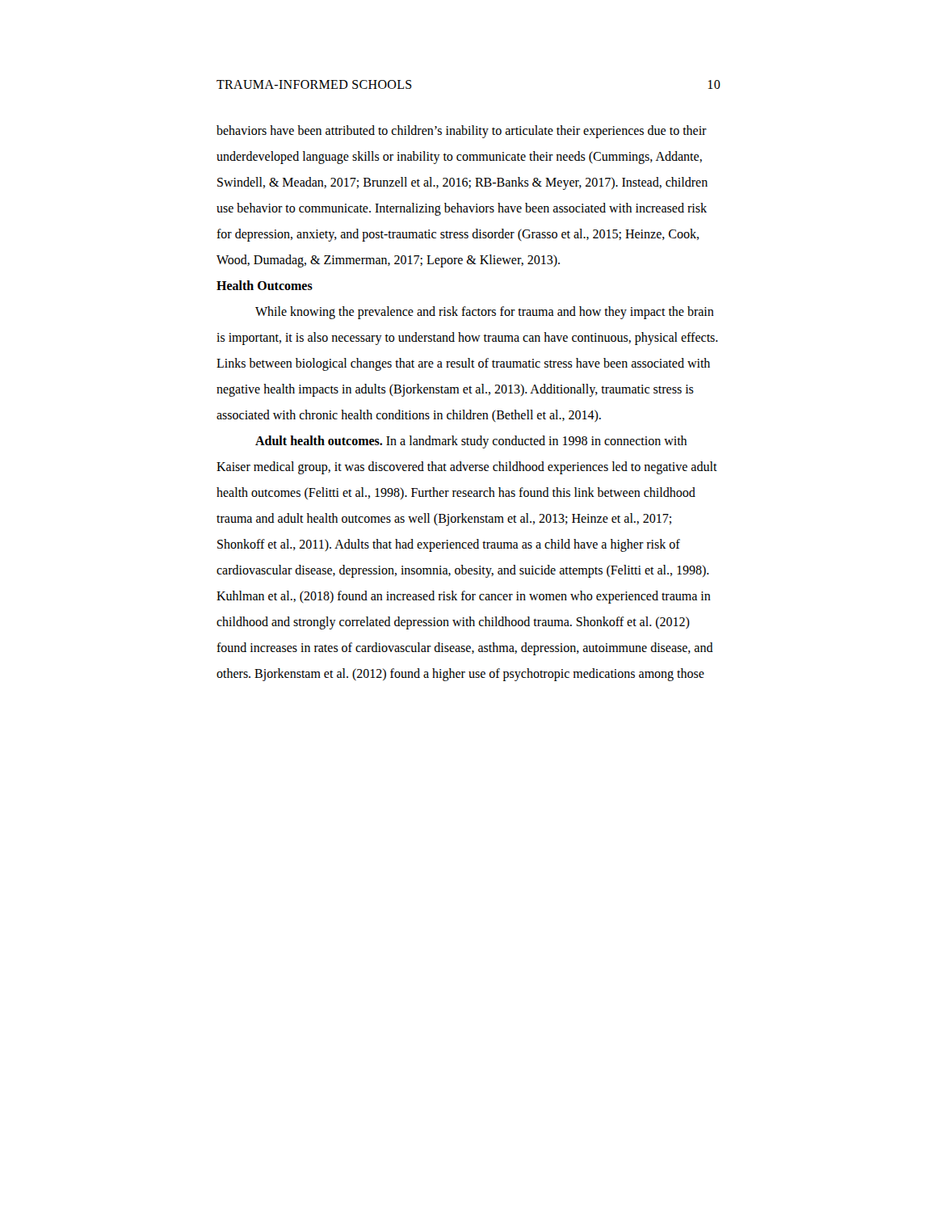Trauma-Informed Schools 10
behaviors have been attributed to children’s inability to articulate their experiences due to their underdeveloped language skills or inability to communicate their needs (Cummings, Addante, Swindell, & Meadan, 2017; Brunzell et al., 2016; RB-Banks & Meyer, 2017). Instead, children use behavior to communicate. Internalizing behaviors have been associated with increased risk for depression, anxiety, and post-traumatic stress disorder (Grasso et al., 2015; Heinze, Cook, Wood, Dumadag, & Zimmerman, 2017; Lepore & Kliewer, 2013).
Health Outcomes
While knowing the prevalence and risk factors for trauma and how they impact the brain is important, it is also necessary to understand how trauma can have continuous, physical effects. Links between biological changes that are a result of traumatic stress have been associated with negative health impacts in adults (Bjorkenstam et al., 2013). Additionally, traumatic stress is associated with chronic health conditions in children (Bethell et al., 2014).
Adult health outcomes. In a landmark study conducted in 1998 in connection with Kaiser medical group, it was discovered that adverse childhood experiences led to negative adult health outcomes (Felitti et al., 1998). Further research has found this link between childhood trauma and adult health outcomes as well (Bjorkenstam et al., 2013; Heinze et al., 2017; Shonkoff et al., 2011). Adults that had experienced trauma as a child have a higher risk of cardiovascular disease, depression, insomnia, obesity, and suicide attempts (Felitti et al., 1998). Kuhlman et al., (2018) found an increased risk for cancer in women who experienced trauma in childhood and strongly correlated depression with childhood trauma. Shonkoff et al. (2012) found increases in rates of cardiovascular disease, asthma, depression, autoimmune disease, and others. Bjorkenstam et al. (2012) found a higher use of psychotropic medications among those